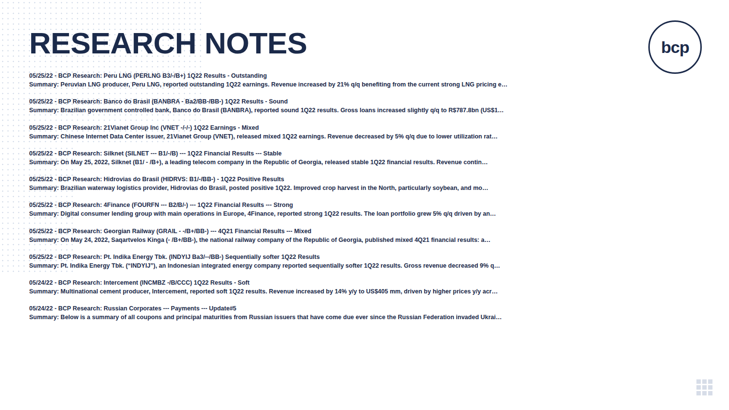bcp
RESEARCH NOTES
05/25/22 - BCP Research: Peru LNG (PERLNG B3/-/B+) 1Q22 Results - Outstanding
Summary: Peruvian LNG producer, Peru LNG, reported outstanding 1Q22 earnings. Revenue increased by 21% q/q benefiting from the current strong LNG pricing e…
05/25/22 - BCP Research: Banco do Brasil (BANBRA - Ba2/BB-/BB-) 1Q22 Results - Sound
Summary: Brazilian government controlled bank, Banco do Brasil (BANBRA), reported sound 1Q22 results. Gross loans increased slightly q/q to R$787.8bn (US$1…
05/25/22 - BCP Research: 21Vianet Group Inc (VNET -/-/-) 1Q22 Earnings - Mixed
Summary: Chinese Internet Data Center issuer, 21Vianet Group (VNET), released mixed 1Q22 earnings. Revenue decreased by 5% q/q due to lower utilization rat…
05/25/22 - BCP Research: Silknet (SILNET --- B1/-/B) --- 1Q22 Financial Results --- Stable
Summary: On May 25, 2022, Silknet (B1/ - /B+), a leading telecom company in the Republic of Georgia, released stable 1Q22 financial results. Revenue contin…
05/25/22 - BCP Research: Hidrovias do Brasil (HIDRVS: B1/-/BB-) - 1Q22 Positive Results
Summary: Brazilian waterway logistics provider, Hidrovias do Brasil, posted positive 1Q22. Improved crop harvest in the North, particularly soybean, and mo…
05/25/22 - BCP Research: 4Finance (FOURFN --- B2/B/-) --- 1Q22 Financial Results --- Strong
Summary: Digital consumer lending group with main operations in Europe, 4Finance, reported strong 1Q22 results. The loan portfolio grew 5% q/q driven by an…
05/25/22 - BCP Research: Georgian Railway (GRAIL - -/B+/BB-) --- 4Q21 Financial Results --- Mixed
Summary: On May 24, 2022, Saqartvelos Kinga (- /B+/BB-), the national railway company of the Republic of Georgia, published mixed 4Q21 financial results: a…
05/25/22 - BCP Research: Pt. Indika Energy Tbk. (INDYIJ Ba3/--/BB-) Sequentially softer 1Q22 Results
Summary: Pt. Indika Energy Tbk. (“INDYIJ”), an Indonesian integrated energy company reported sequentially softer 1Q22 results. Gross revenue decreased 9% q…
05/24/22 - BCP Research: Intercement (INCMBZ -/B/CCC) 1Q22 Results - Soft
Summary: Multinational cement producer, Intercement, reported soft 1Q22 results. Revenue increased by 14% y/y to US$405 mm, driven by higher prices y/y acr…
05/24/22 - BCP Research: Russian Corporates --- Payments --- Update#5
Summary: Below is a summary of all coupons and principal maturities from Russian issuers that have come due ever since the Russian Federation invaded Ukrai…